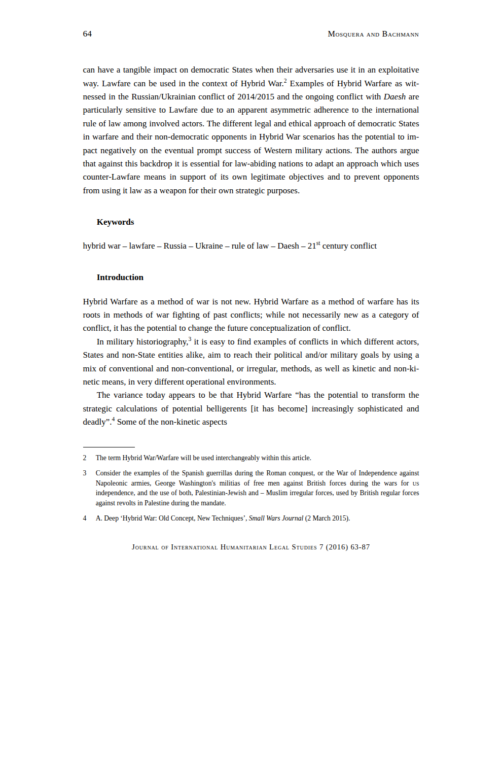64 Mosquera and Bachmann
can have a tangible impact on democratic States when their adversaries use it in an exploitative way. Lawfare can be used in the context of Hybrid War.2 Examples of Hybrid Warfare as witnessed in the Russian/Ukrainian conflict of 2014/2015 and the ongoing conflict with Daesh are particularly sensitive to Lawfare due to an apparent asymmetric adherence to the international rule of law among involved actors. The different legal and ethical approach of democratic States in warfare and their non-democratic opponents in Hybrid War scenarios has the potential to impact negatively on the eventual prompt success of Western military actions. The authors argue that against this backdrop it is essential for law-abiding nations to adapt an approach which uses counter-Lawfare means in support of its own legitimate objectives and to prevent opponents from using it law as a weapon for their own strategic purposes.
Keywords
hybrid war – lawfare – Russia – Ukraine – rule of law – Daesh – 21st century conflict
Introduction
Hybrid Warfare as a method of war is not new. Hybrid Warfare as a method of warfare has its roots in methods of war fighting of past conflicts; while not necessarily new as a category of conflict, it has the potential to change the future conceptualization of conflict.
In military historiography,3 it is easy to find examples of conflicts in which different actors, States and non-State entities alike, aim to reach their political and/or military goals by using a mix of conventional and non-conventional, or irregular, methods, as well as kinetic and non-kinetic means, in very different operational environments.
The variance today appears to be that Hybrid Warfare “has the potential to transform the strategic calculations of potential belligerents [it has become] increasingly sophisticated and deadly”.4 Some of the non-kinetic aspects
2 The term Hybrid War/Warfare will be used interchangeably within this article.
3 Consider the examples of the Spanish guerrillas during the Roman conquest, or the War of Independence against Napoleonic armies, George Washington's militias of free men against British forces during the wars for us independence, and the use of both, Palestinian-Jewish and – Muslim irregular forces, used by British regular forces against revolts in Palestine during the mandate.
4 A. Deep ‘Hybrid War: Old Concept, New Techniques’, Small Wars Journal (2 March 2015).
Journal of International Humanitarian Legal Studies 7 (2016) 63-87